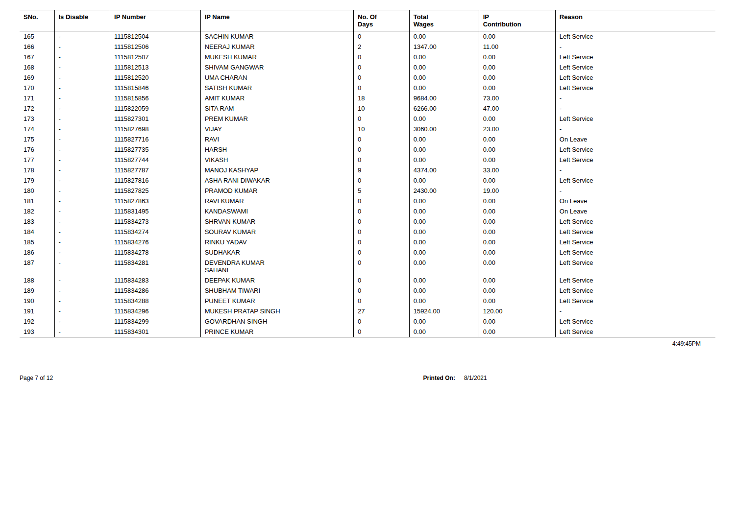| SNo. | Is Disable | IP Number | IP Name | No. Of Days | Total Wages | IP Contribution | Reason |
| --- | --- | --- | --- | --- | --- | --- | --- |
| 165 | - | 1115812504 | SACHIN KUMAR | 0 | 0.00 | 0.00 | Left Service |
| 166 | - | 1115812506 | NEERAJ KUMAR | 2 | 1347.00 | 11.00 | - |
| 167 | - | 1115812507 | MUKESH KUMAR | 0 | 0.00 | 0.00 | Left Service |
| 168 | - | 1115812513 | SHIVAM GANGWAR | 0 | 0.00 | 0.00 | Left Service |
| 169 | - | 1115812520 | UMA CHARAN | 0 | 0.00 | 0.00 | Left Service |
| 170 | - | 1115815846 | SATISH KUMAR | 0 | 0.00 | 0.00 | Left Service |
| 171 | - | 1115815856 | AMIT KUMAR | 18 | 9684.00 | 73.00 | - |
| 172 | - | 1115822059 | SITA RAM | 10 | 6266.00 | 47.00 | - |
| 173 | - | 1115827301 | PREM KUMAR | 0 | 0.00 | 0.00 | Left Service |
| 174 | - | 1115827698 | VIJAY | 10 | 3060.00 | 23.00 | - |
| 175 | - | 1115827716 | RAVI | 0 | 0.00 | 0.00 | On Leave |
| 176 | - | 1115827735 | HARSH | 0 | 0.00 | 0.00 | Left Service |
| 177 | - | 1115827744 | VIKASH | 0 | 0.00 | 0.00 | Left Service |
| 178 | - | 1115827787 | MANOJ KASHYAP | 9 | 4374.00 | 33.00 | - |
| 179 | - | 1115827816 | ASHA RANI DIWAKAR | 0 | 0.00 | 0.00 | Left Service |
| 180 | - | 1115827825 | PRAMOD KUMAR | 5 | 2430.00 | 19.00 | - |
| 181 | - | 1115827863 | RAVI KUMAR | 0 | 0.00 | 0.00 | On Leave |
| 182 | - | 1115831495 | KANDASWAMI | 0 | 0.00 | 0.00 | On Leave |
| 183 | - | 1115834273 | SHRVAN KUMAR | 0 | 0.00 | 0.00 | Left Service |
| 184 | - | 1115834274 | SOURAV KUMAR | 0 | 0.00 | 0.00 | Left Service |
| 185 | - | 1115834276 | RINKU YADAV | 0 | 0.00 | 0.00 | Left Service |
| 186 | - | 1115834278 | SUDHAKAR | 0 | 0.00 | 0.00 | Left Service |
| 187 | - | 1115834281 | DEVENDRA KUMAR SAHANI | 0 | 0.00 | 0.00 | Left Service |
| 188 | - | 1115834283 | DEEPAK KUMAR | 0 | 0.00 | 0.00 | Left Service |
| 189 | - | 1115834286 | SHUBHAM TIWARI | 0 | 0.00 | 0.00 | Left Service |
| 190 | - | 1115834288 | PUNEET KUMAR | 0 | 0.00 | 0.00 | Left Service |
| 191 | - | 1115834296 | MUKESH PRATAP SINGH | 27 | 15924.00 | 120.00 | - |
| 192 | - | 1115834299 | GOVARDHAN SINGH | 0 | 0.00 | 0.00 | Left Service |
| 193 | - | 1115834301 | PRINCE KUMAR | 0 | 0.00 | 0.00 | Left Service |
4:49:45PM
Page 7 of 12
Printed On:8/1/2021